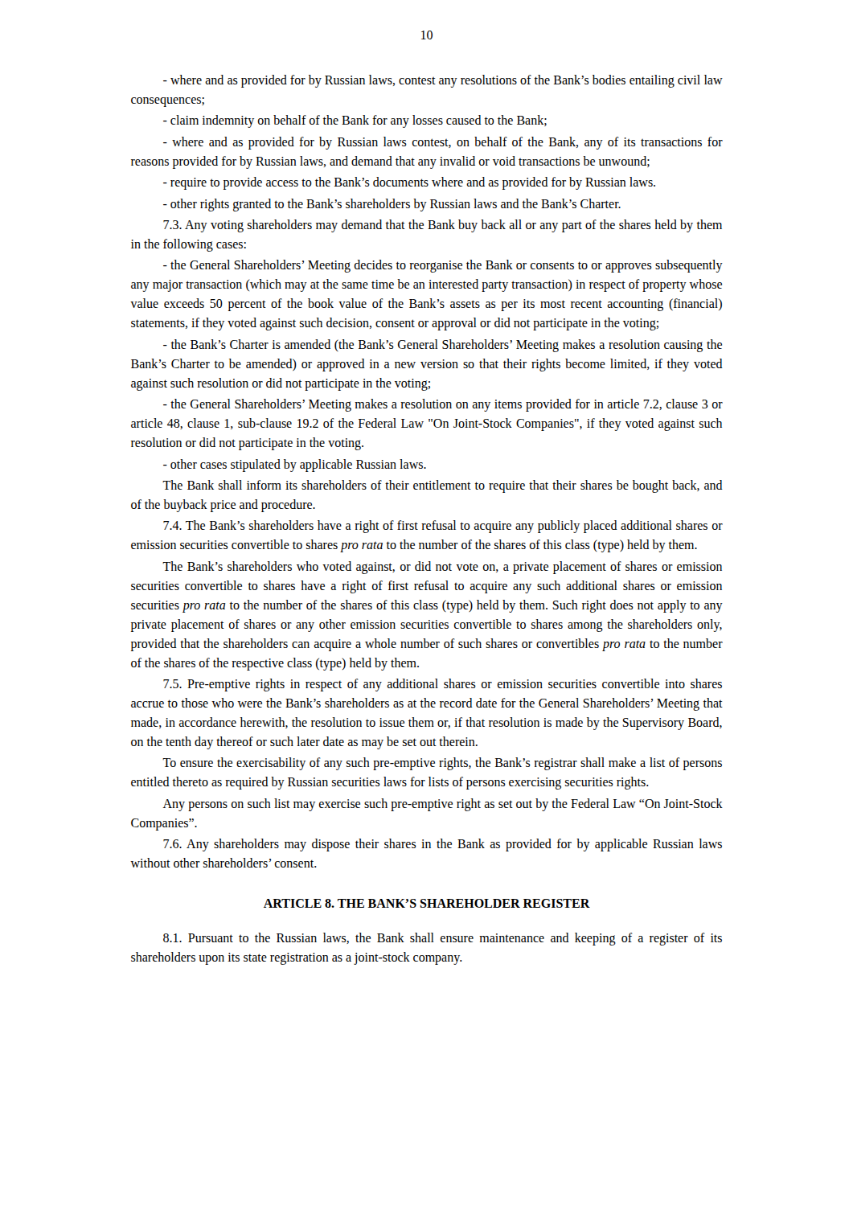10
- where and as provided for by Russian laws, contest any resolutions of the Bank’s bodies entailing civil law consequences;
- claim indemnity on behalf of the Bank for any losses caused to the Bank;
- where and as provided for by Russian laws contest, on behalf of the Bank, any of its transactions for reasons provided for by Russian laws, and demand that any invalid or void transactions be unwound;
- require to provide access to the Bank’s documents where and as provided for by Russian laws.
- other rights granted to the Bank’s shareholders by Russian laws and the Bank’s Charter.
7.3. Any voting shareholders may demand that the Bank buy back all or any part of the shares held by them in the following cases:
- the General Shareholders’ Meeting decides to reorganise the Bank or consents to or approves subsequently any major transaction (which may at the same time be an interested party transaction) in respect of property whose value exceeds 50 percent of the book value of the Bank’s assets as per its most recent accounting (financial) statements, if they voted against such decision, consent or approval or did not participate in the voting;
- the Bank’s Charter is amended (the Bank’s General Shareholders’ Meeting makes a resolution causing the Bank’s Charter to be amended) or approved in a new version so that their rights become limited, if they voted against such resolution or did not participate in the voting;
- the General Shareholders’ Meeting makes a resolution on any items provided for in article 7.2, clause 3 or article 48, clause 1, sub-clause 19.2 of the Federal Law "On Joint-Stock Companies", if they voted against such resolution or did not participate in the voting.
- other cases stipulated by applicable Russian laws.
The Bank shall inform its shareholders of their entitlement to require that their shares be bought back, and of the buyback price and procedure.
7.4. The Bank’s shareholders have a right of first refusal to acquire any publicly placed additional shares or emission securities convertible to shares pro rata to the number of the shares of this class (type) held by them.
The Bank’s shareholders who voted against, or did not vote on, a private placement of shares or emission securities convertible to shares have a right of first refusal to acquire any such additional shares or emission securities pro rata to the number of the shares of this class (type) held by them. Such right does not apply to any private placement of shares or any other emission securities convertible to shares among the shareholders only, provided that the shareholders can acquire a whole number of such shares or convertibles pro rata to the number of the shares of the respective class (type) held by them.
7.5. Pre-emptive rights in respect of any additional shares or emission securities convertible into shares accrue to those who were the Bank’s shareholders as at the record date for the General Shareholders’ Meeting that made, in accordance herewith, the resolution to issue them or, if that resolution is made by the Supervisory Board, on the tenth day thereof or such later date as may be set out therein.
To ensure the exercisability of any such pre-emptive rights, the Bank’s registrar shall make a list of persons entitled thereto as required by Russian securities laws for lists of persons exercising securities rights.
Any persons on such list may exercise such pre-emptive right as set out by the Federal Law “On Joint-Stock Companies”.
7.6. Any shareholders may dispose their shares in the Bank as provided for by applicable Russian laws without other shareholders’ consent.
Article 8. The Bank’s Shareholder Register
8.1. Pursuant to the Russian laws, the Bank shall ensure maintenance and keeping of a register of its shareholders upon its state registration as a joint-stock company.